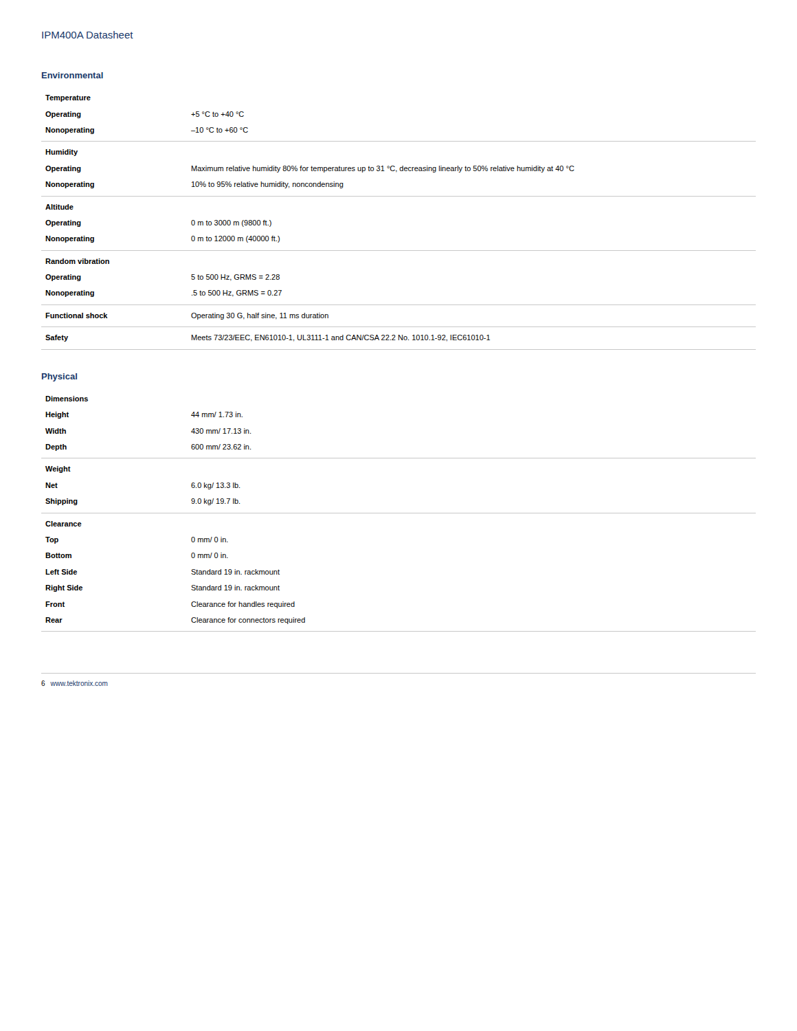IPM400A Datasheet
Environmental
| Temperature | |
| Operating | +5 °C to +40 °C |
| Nonoperating | –10 °C to +60 °C |
| Humidity | |
| Operating | Maximum relative humidity 80% for temperatures up to 31 °C, decreasing linearly to 50% relative humidity at 40 °C |
| Nonoperating | 10% to 95% relative humidity, noncondensing |
| Altitude | |
| Operating | 0 m to 3000 m (9800 ft.) |
| Nonoperating | 0 m to 12000 m (40000 ft.) |
| Random vibration | |
| Operating | 5 to 500 Hz, GRMS = 2.28 |
| Nonoperating | .5 to 500 Hz, GRMS = 0.27 |
| Functional shock | Operating 30 G, half sine, 11 ms duration |
| Safety | Meets 73/23/EEC, EN61010-1, UL3111-1 and CAN/CSA 22.2 No. 1010.1-92, IEC61010-1 |
Physical
| Dimensions | |
| Height | 44 mm/ 1.73 in. |
| Width | 430 mm/ 17.13 in. |
| Depth | 600 mm/ 23.62 in. |
| Weight | |
| Net | 6.0 kg/ 13.3 lb. |
| Shipping | 9.0 kg/ 19.7 lb. |
| Clearance | |
| Top | 0 mm/ 0 in. |
| Bottom | 0 mm/ 0 in. |
| Left Side | Standard 19 in. rackmount |
| Right Side | Standard 19 in. rackmount |
| Front | Clearance for handles required |
| Rear | Clearance for connectors required |
6 www.tektronix.com